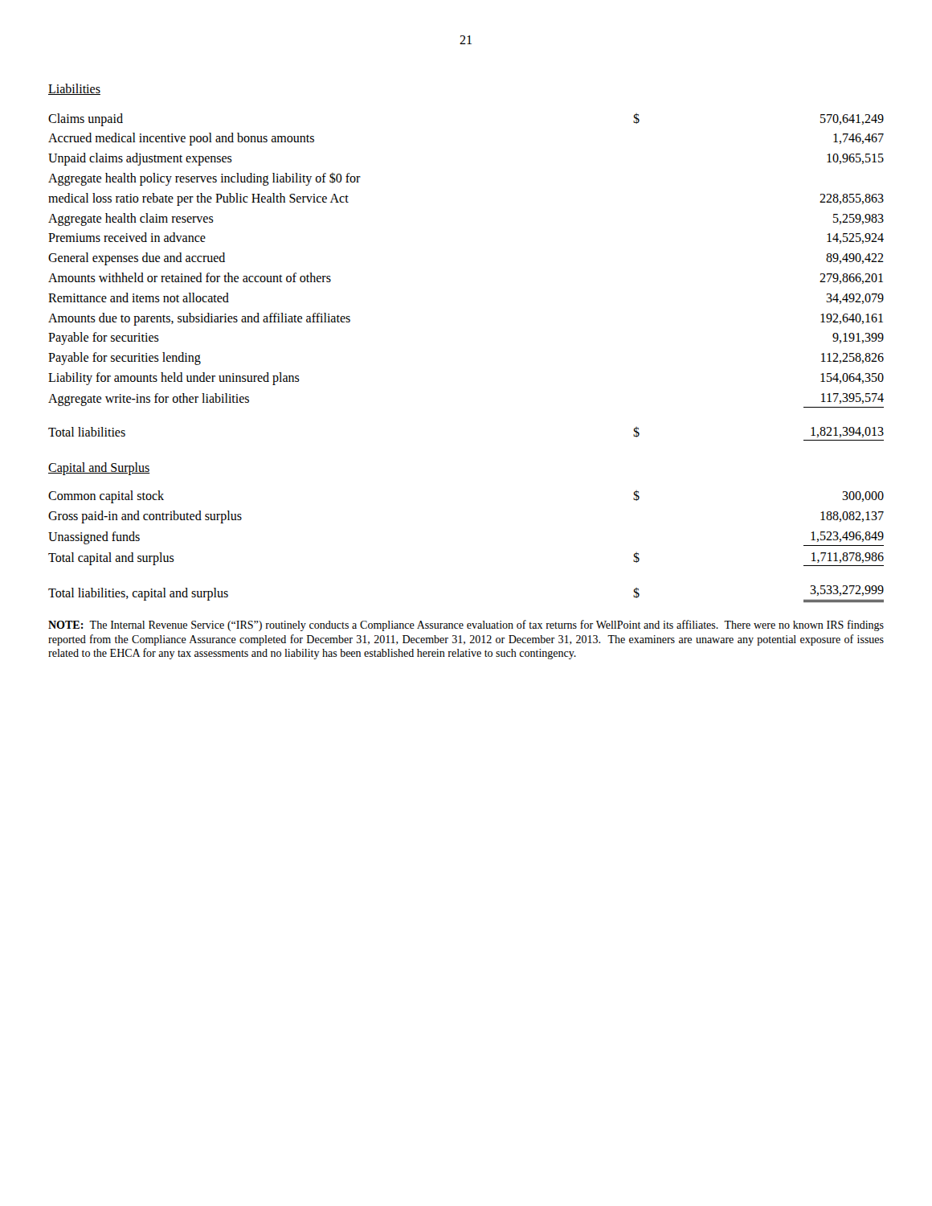21
Liabilities
| Claims unpaid | $ | 570,641,249 |
| Accrued medical incentive pool and bonus amounts | | 1,746,467 |
| Unpaid claims adjustment expenses | | 10,965,515 |
| Aggregate health policy reserves including liability of $0 for | | |
| medical loss ratio rebate per the Public Health Service Act | | 228,855,863 |
| Aggregate health claim reserves | | 5,259,983 |
| Premiums received in advance | | 14,525,924 |
| General expenses due and accrued | | 89,490,422 |
| Amounts withheld or retained for the account of others | | 279,866,201 |
| Remittance and items not allocated | | 34,492,079 |
| Amounts due to parents, subsidiaries and affiliate affiliates | | 192,640,161 |
| Payable for securities | | 9,191,399 |
| Payable for securities lending | | 112,258,826 |
| Liability for amounts held under uninsured plans | | 154,064,350 |
| Aggregate write-ins for other liabilities | | 117,395,574 |
| Total liabilities | $ | 1,821,394,013 |
Capital and Surplus
| Common capital stock | $ | 300,000 |
| Gross paid-in and contributed surplus | | 188,082,137 |
| Unassigned funds | | 1,523,496,849 |
| Total capital and surplus | $ | 1,711,878,986 |
| Total liabilities, capital and surplus | $ | 3,533,272,999 |
NOTE: The Internal Revenue Service (“IRS”) routinely conducts a Compliance Assurance evaluation of tax returns for WellPoint and its affiliates. There were no known IRS findings reported from the Compliance Assurance completed for December 31, 2011, December 31, 2012 or December 31, 2013. The examiners are unaware any potential exposure of issues related to the EHCA for any tax assessments and no liability has been established herein relative to such contingency.